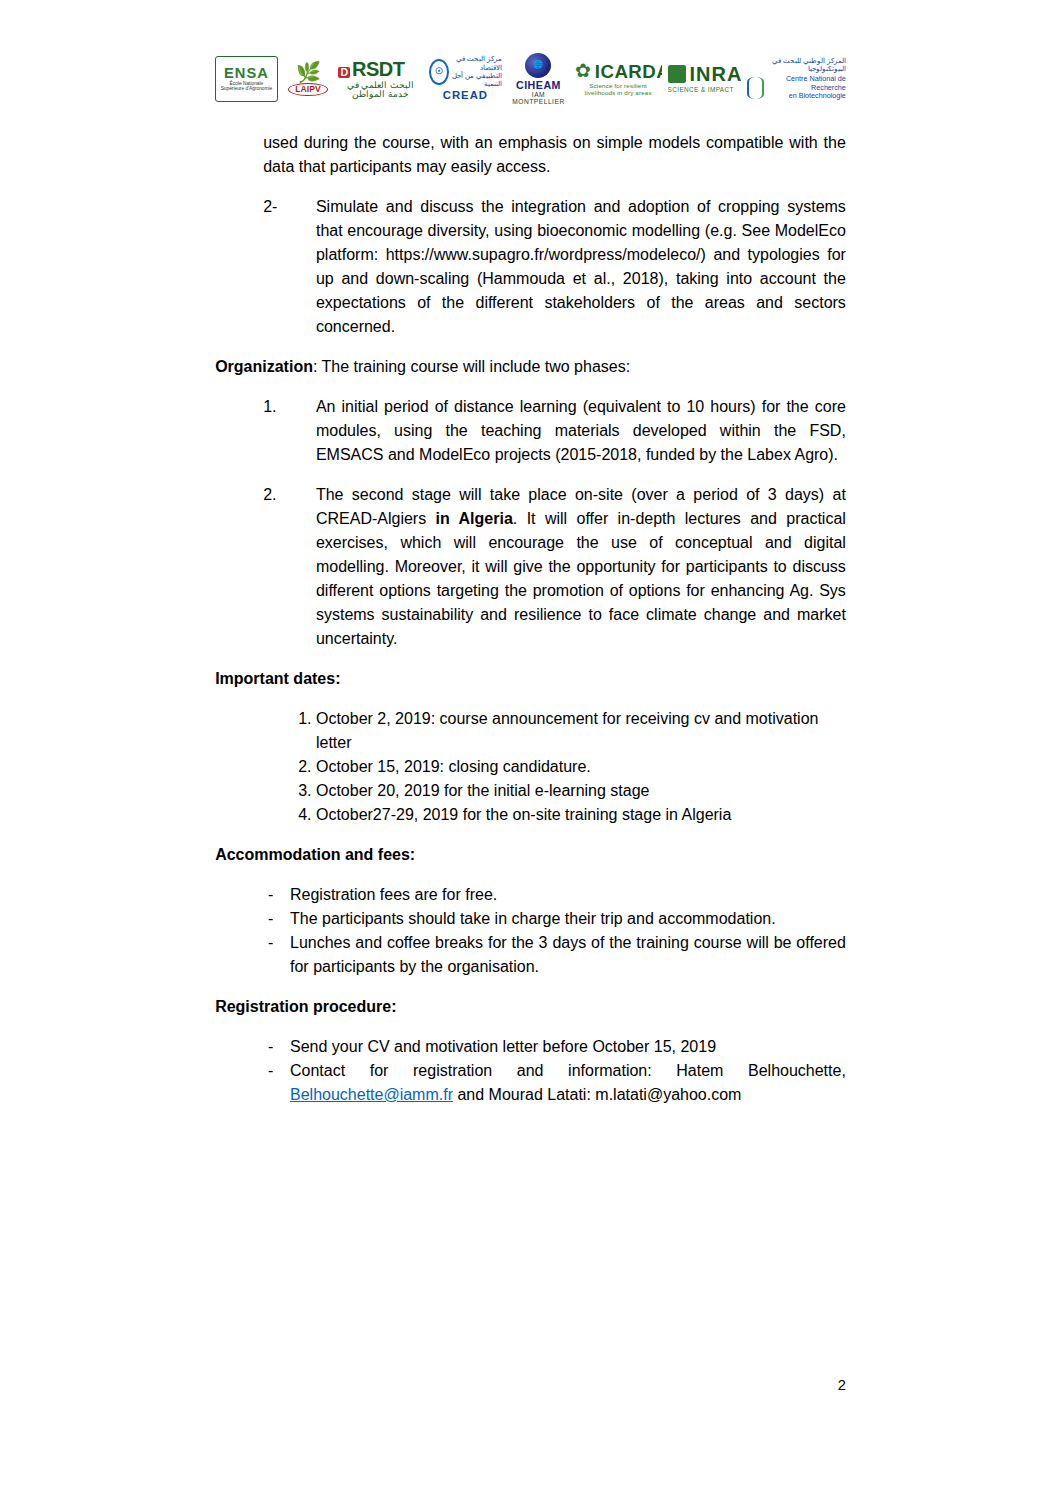ENSA
École Nationale Supérieure d'Agronomie
🌿
LAIPV
DRSDT
البحث العلمي في خدمة المواطن
☉
مركز البحث في الاقتصاد
التطبيقي من أجل التنمية
CREAD
🌐
CIHEAM
IAM MONTPELLIER
✿ ICARDA
Science for resilient livelihoods in dry areas
INRA
SCIENCE & IMPACT
المركز الوطني للبحث في البيوتكنولوجيا
Centre National de Recherche
en Biotechnologie
used during the course, with an emphasis on simple models compatible with the data that participants may easily access.
2-
Simulate and discuss the integration and adoption of cropping systems that encourage diversity, using bioeconomic modelling (e.g. See ModelEco platform: https://www.supagro.fr/wordpress/modeleco/) and typologies for up and down-scaling (Hammouda et al., 2018), taking into account the expectations of the different stakeholders of the areas and sectors concerned.
Organization: The training course will include two phases:
1.
An initial period of distance learning (equivalent to 10 hours) for the core modules, using the teaching materials developed within the FSD, EMSACS and ModelEco projects (2015-2018, funded by the Labex Agro).
2.
The second stage will take place on-site (over a period of 3 days) at CREAD-Algiers in Algeria. It will offer in-depth lectures and practical exercises, which will encourage the use of conceptual and digital modelling. Moreover, it will give the opportunity for participants to discuss different options targeting the promotion of options for enhancing Ag. Sys systems sustainability and resilience to face climate change and market uncertainty.
Important dates:
October 2, 2019: course announcement for receiving cv and motivation letter
October 15, 2019: closing candidature.
October 20, 2019 for the initial e-learning stage
October27-29, 2019 for the on-site training stage in Algeria
Accommodation and fees:
Registration fees are for free.
The participants should take in charge their trip and accommodation.
Lunches and coffee breaks for the 3 days of the training course will be offered for participants by the organisation.
Registration procedure:
Send your CV and motivation letter before October 15, 2019
Contact for registration and information: Hatem Belhouchette, Belhouchette@iamm.fr and Mourad Latati: m.latati@yahoo.com
2